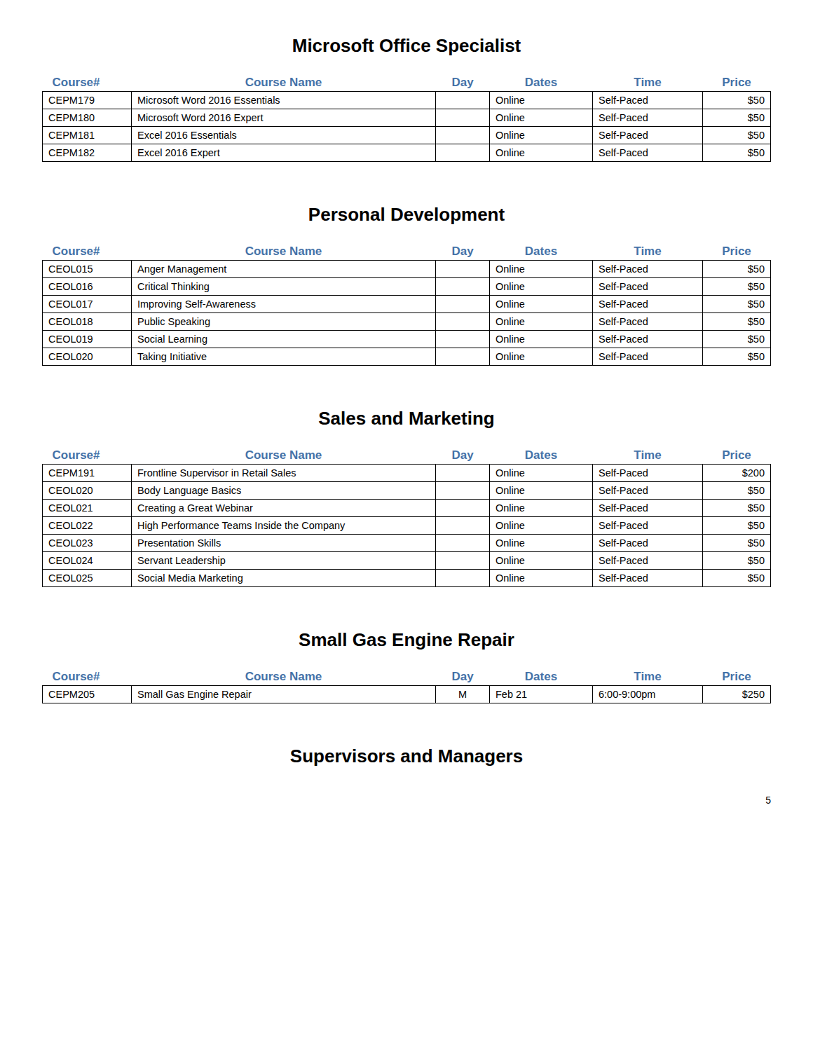Microsoft Office Specialist
| Course# | Course Name | Day | Dates | Time | Price |
| --- | --- | --- | --- | --- | --- |
| CEPM179 | Microsoft Word 2016 Essentials | | Online | Self-Paced | $50 |
| CEPM180 | Microsoft Word 2016 Expert | | Online | Self-Paced | $50 |
| CEPM181 | Excel 2016 Essentials | | Online | Self-Paced | $50 |
| CEPM182 | Excel 2016 Expert | | Online | Self-Paced | $50 |
Personal Development
| Course# | Course Name | Day | Dates | Time | Price |
| --- | --- | --- | --- | --- | --- |
| CEOL015 | Anger Management | | Online | Self-Paced | $50 |
| CEOL016 | Critical Thinking | | Online | Self-Paced | $50 |
| CEOL017 | Improving Self-Awareness | | Online | Self-Paced | $50 |
| CEOL018 | Public Speaking | | Online | Self-Paced | $50 |
| CEOL019 | Social Learning | | Online | Self-Paced | $50 |
| CEOL020 | Taking Initiative | | Online | Self-Paced | $50 |
Sales and Marketing
| Course# | Course Name | Day | Dates | Time | Price |
| --- | --- | --- | --- | --- | --- |
| CEPM191 | Frontline Supervisor in Retail Sales | | Online | Self-Paced | $200 |
| CEOL020 | Body Language Basics | | Online | Self-Paced | $50 |
| CEOL021 | Creating a Great Webinar | | Online | Self-Paced | $50 |
| CEOL022 | High Performance Teams Inside the Company | | Online | Self-Paced | $50 |
| CEOL023 | Presentation Skills | | Online | Self-Paced | $50 |
| CEOL024 | Servant Leadership | | Online | Self-Paced | $50 |
| CEOL025 | Social Media Marketing | | Online | Self-Paced | $50 |
Small Gas Engine Repair
| Course# | Course Name | Day | Dates | Time | Price |
| --- | --- | --- | --- | --- | --- |
| CEPM205 | Small Gas Engine Repair | M | Feb 21 | 6:00-9:00pm | $250 |
Supervisors and Managers
5